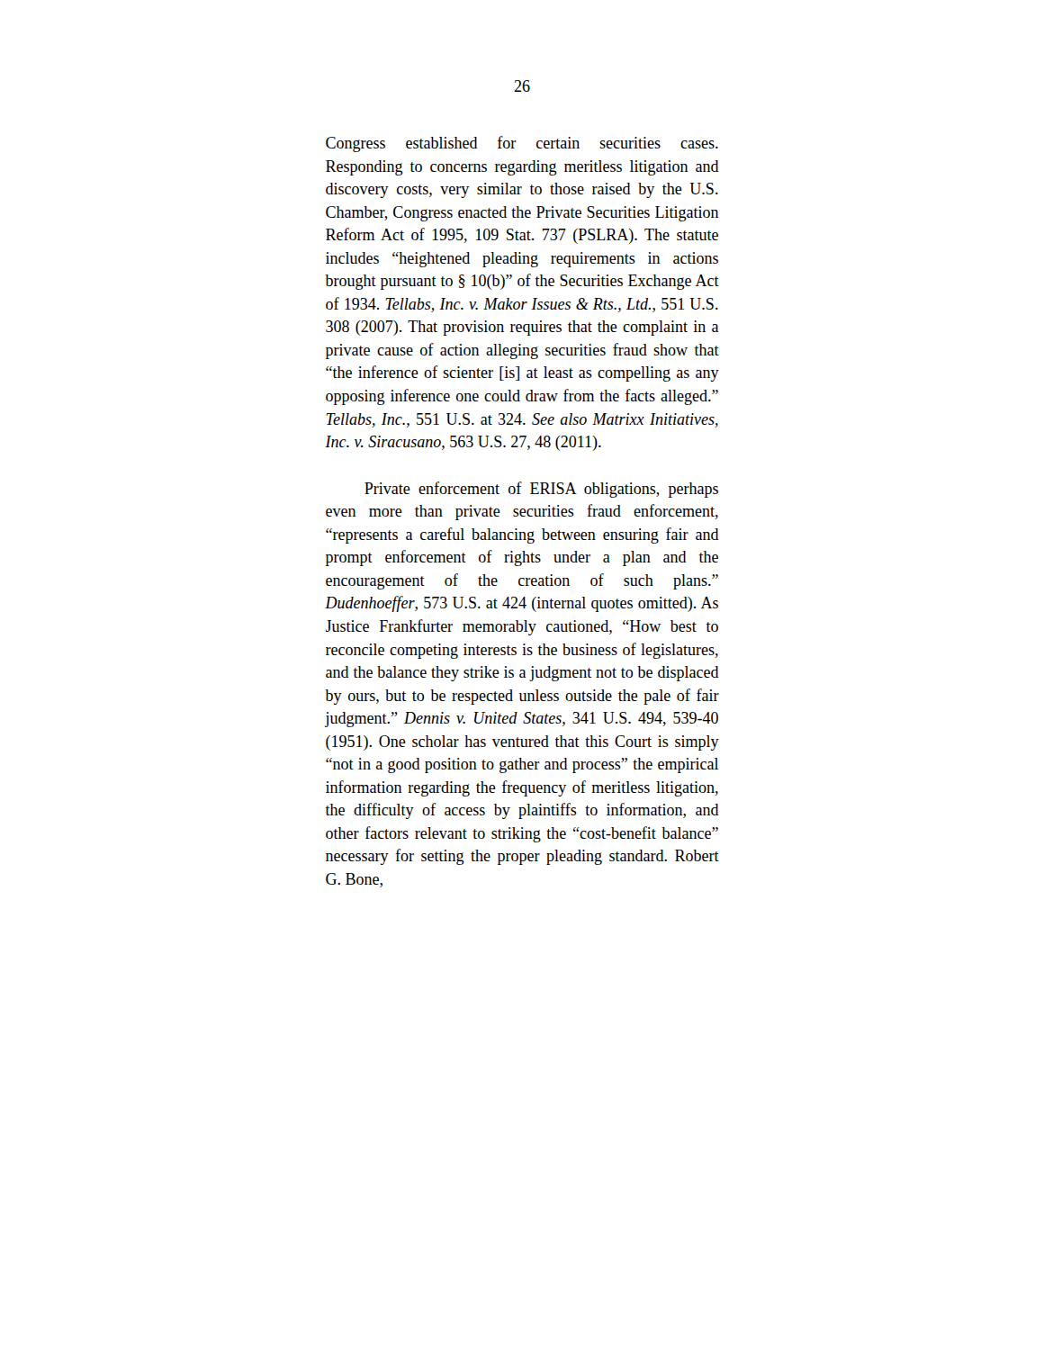26
Congress established for certain securities cases. Responding to concerns regarding meritless litigation and discovery costs, very similar to those raised by the U.S. Chamber, Congress enacted the Private Securities Litigation Reform Act of 1995, 109 Stat. 737 (PSLRA). The statute includes “heightened pleading requirements in actions brought pursuant to § 10(b)” of the Securities Exchange Act of 1934. Tellabs, Inc. v. Makor Issues & Rts., Ltd., 551 U.S. 308 (2007). That provision requires that the complaint in a private cause of action alleging securities fraud show that “the inference of scienter [is] at least as compelling as any opposing inference one could draw from the facts alleged.” Tellabs, Inc., 551 U.S. at 324. See also Matrixx Initiatives, Inc. v. Siracusano, 563 U.S. 27, 48 (2011).
Private enforcement of ERISA obligations, perhaps even more than private securities fraud enforcement, “represents a careful balancing between ensuring fair and prompt enforcement of rights under a plan and the encouragement of the creation of such plans.” Dudenhoeffer, 573 U.S. at 424 (internal quotes omitted). As Justice Frankfurter memorably cautioned, “How best to reconcile competing interests is the business of legislatures, and the balance they strike is a judgment not to be displaced by ours, but to be respected unless outside the pale of fair judgment.” Dennis v. United States, 341 U.S. 494, 539-40 (1951). One scholar has ventured that this Court is simply “not in a good position to gather and process” the empirical information regarding the frequency of meritless litigation, the difficulty of access by plaintiffs to information, and other factors relevant to striking the “cost-benefit balance” necessary for setting the proper pleading standard. Robert G. Bone,